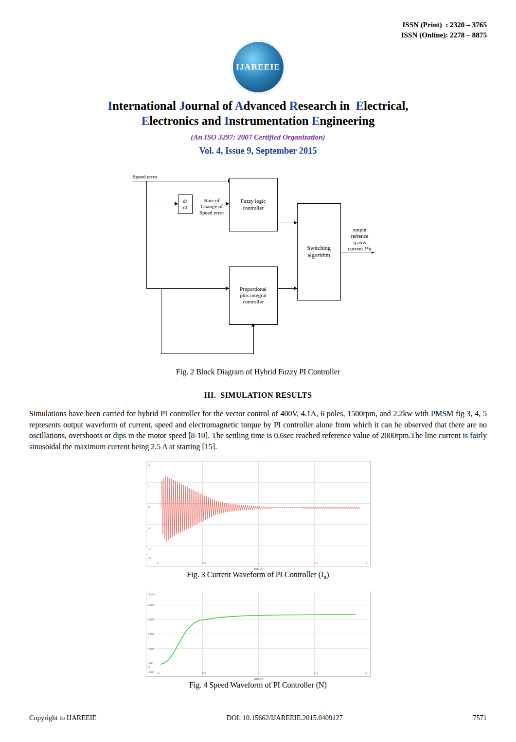ISSN (Print) : 2320 – 3765
ISSN (Online): 2278 – 8875
IJAREEIE
International Journal of Advanced Research in Electrical,
Electronics and Instrumentation Engineering
(An ISO 3297: 2007 Certified Organization)
Vol. 4, Issue 9, September 2015
Speed error
d/
dt
Rate of
Change of
Speed error
Fuzzy logic
controller
Switching
algorithm
Proportional
plus integral
controller
output
refrence
q axis
current I*q
Fig. 2 Block Diagram of Hybrid Fuzzy PI Controller
III. SIMULATION RESULTS
Simulations have been carried for hybrid PI controller for the vector control of 400V, 4.1A, 6 poles, 1500rpm, and 2.2kw with PMSM fig 3, 4, 5 represents output waveform of current, speed and electromagnetic torque by PI controller alone from which it can be observed that there are no oscillations, overshoots or dips in the motor speed [8-10]. The settling time is 0.6sec reached reference value of 2000rpm.The line current is fairly sinusoidal the maximum current being 2.5 A at starting [15].
4
2
0
-2
-4
-6
0
0.5
1
1.5
2
Time (s)
Fig. 3 Current Waveform of PI Controller (Ia)
Speed
2500
2000
1500
1000
500
0
-500
0
0.5
1
1.5
2
Time (s)
Fig. 4 Speed Waveform of PI Controller (N)
Copyright to IJAREEIE DOI: 10.15662/IJAREEIE.2015.0409127 7571